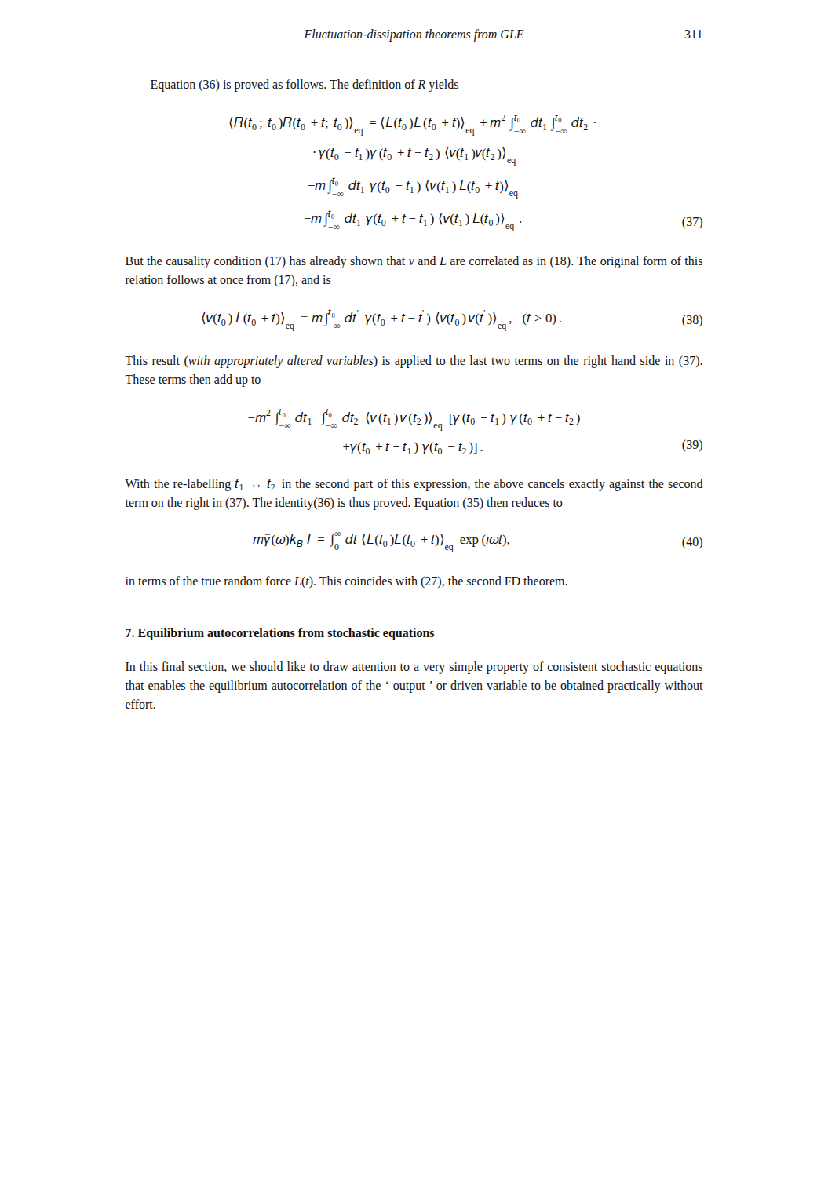Fluctuation-dissipation theorems from GLE 311
Equation (36) is proved as follows. The definition of R yields
⟨ R(t0;t0) R(t0+t;t0) ⟩ eq = ⟨ L(t0) L(t0+t) ⟩ eq + m2 ∫ −∞ t0 dt1 ∫ −∞ t0 dt2 ·
· γ(t0−t1) γ(t0+t−t2) ⟨ v(t1) v(t2) ⟩ eq
−m ∫ −∞ t0 dt1 γ(t0−t1) ⟨ v(t1) L(t0+t) ⟩ eq
−m ∫ −∞ t0 dt1 γ(t0+t−t1) ⟨ v(t1) L(t0) ⟩ eq .
(37)
But the causality condition (17) has already shown that v and L are correlated as in (18). The original form of this relation follows at once from (17), and is
⟨ v(t0) L(t0+t) ⟩ eq = m ∫ −∞ t0 dt′ γ(t0+t−t′) ⟨ v(t0) v(t′) ⟩ eq , (t>0) . (38)
This result (with appropriately altered variables) is applied to the last two terms on the right hand side in (37). These terms then add up to
−m2 ∫ −∞ t0 dt1 ∫ −∞ t0 dt2 ⟨ v(t1) v(t2) ⟩ eq [ γ(t0−t1) γ(t0+t−t2)
+ γ(t0+t−t1) γ(t0−t2) ] .
(39)
With the re-labelling t1↔t2 in the second part of this expression, the above cancels exactly against the second term on the right in (37). The identity(36) is thus proved. Equation (35) then reduces to
m γ¯ (ω) kB T = ∫ 0 ∞ dt ⟨ L(t0) L(t0+t) ⟩ eq exp (iωt) , (40)
in terms of the true random force L(t). This coincides with (27), the second FD theorem.
7. Equilibrium autocorrelations from stochastic equations
In this final section, we should like to draw attention to a very simple property of consistent stochastic equations that enables the equilibrium autocorrelation of the ‘ output ’ or driven variable to be obtained practically without effort.